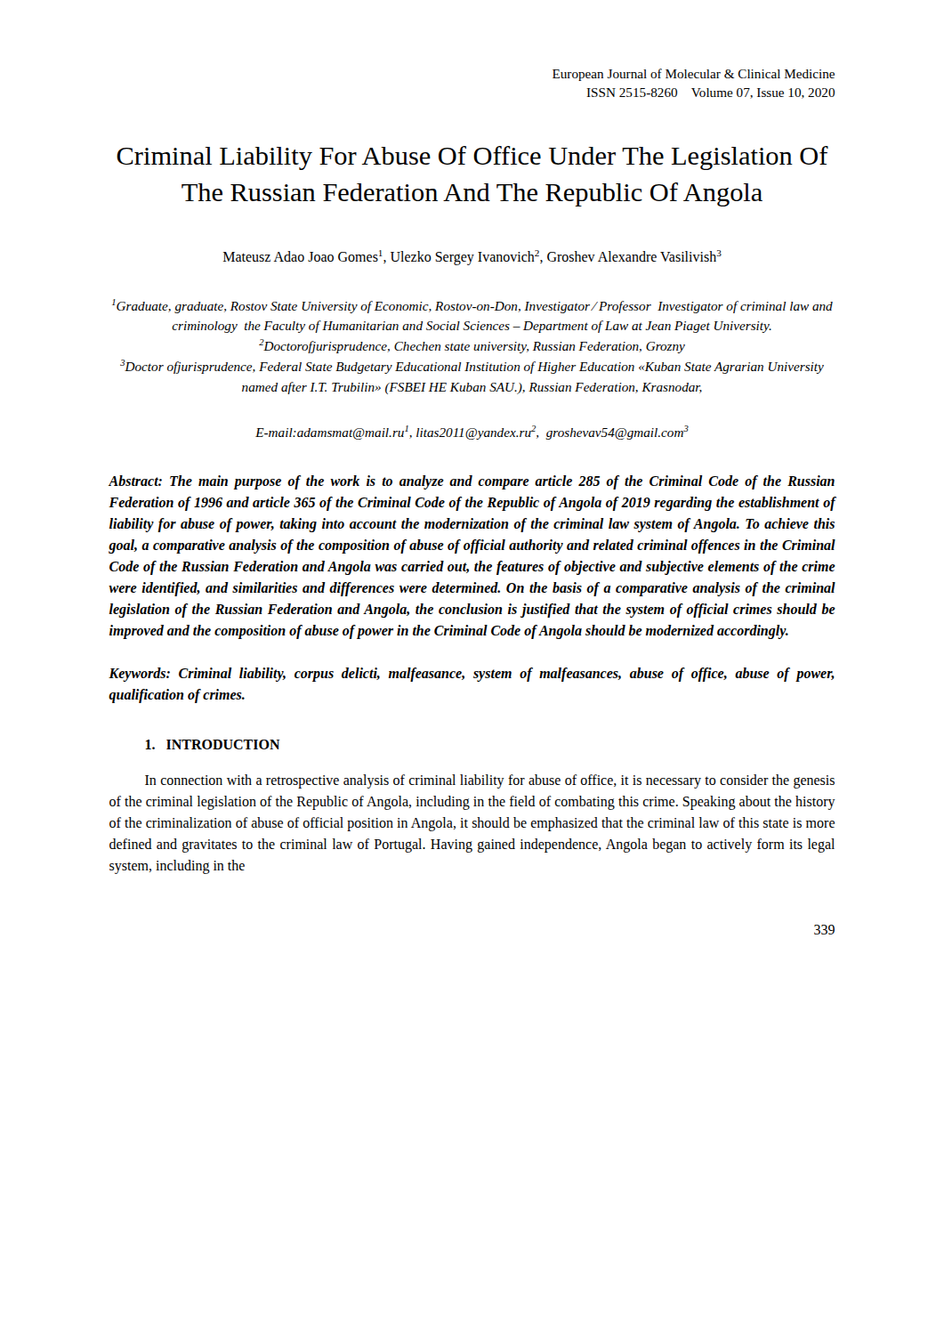European Journal of Molecular & Clinical Medicine
ISSN 2515-8260 Volume 07, Issue 10, 2020
Criminal Liability For Abuse Of Office Under The Legislation Of The Russian Federation And The Republic Of Angola
Mateusz Adao Joao Gomes1, Ulezko Sergey Ivanovich2, Groshev Alexandre Vasilivish3
1Graduate, graduate, Rostov State University of Economic, Rostov-on-Don, Investigator ∕ Professor Investigator of criminal law and criminology the Faculty of Humanitarian and Social Sciences – Department of Law at Jean Piaget University.
2Doctorofjurisprudence, Chechen state university, Russian Federation, Grozny
3Doctor ofjurisprudence, Federal State Budgetary Educational Institution of Higher Education «Kuban State Agrarian University named after I.T. Trubilin» (FSBEI HE Kuban SAU.), Russian Federation, Krasnodar,
E-mail:adamsmat@mail.ru1, litas2011@yandex.ru2, groshevav54@gmail.com3
Abstract: The main purpose of the work is to analyze and compare article 285 of the Criminal Code of the Russian Federation of 1996 and article 365 of the Criminal Code of the Republic of Angola of 2019 regarding the establishment of liability for abuse of power, taking into account the modernization of the criminal law system of Angola. To achieve this goal, a comparative analysis of the composition of abuse of official authority and related criminal offences in the Criminal Code of the Russian Federation and Angola was carried out, the features of objective and subjective elements of the crime were identified, and similarities and differences were determined. On the basis of a comparative analysis of the criminal legislation of the Russian Federation and Angola, the conclusion is justified that the system of official crimes should be improved and the composition of abuse of power in the Criminal Code of Angola should be modernized accordingly.
Keywords: Criminal liability, corpus delicti, malfeasance, system of malfeasances, abuse of office, abuse of power, qualification of crimes.
1. INTRODUCTION
In connection with a retrospective analysis of criminal liability for abuse of office, it is necessary to consider the genesis of the criminal legislation of the Republic of Angola, including in the field of combating this crime. Speaking about the history of the criminalization of abuse of official position in Angola, it should be emphasized that the criminal law of this state is more defined and gravitates to the criminal law of Portugal. Having gained independence, Angola began to actively form its legal system, including in the
339